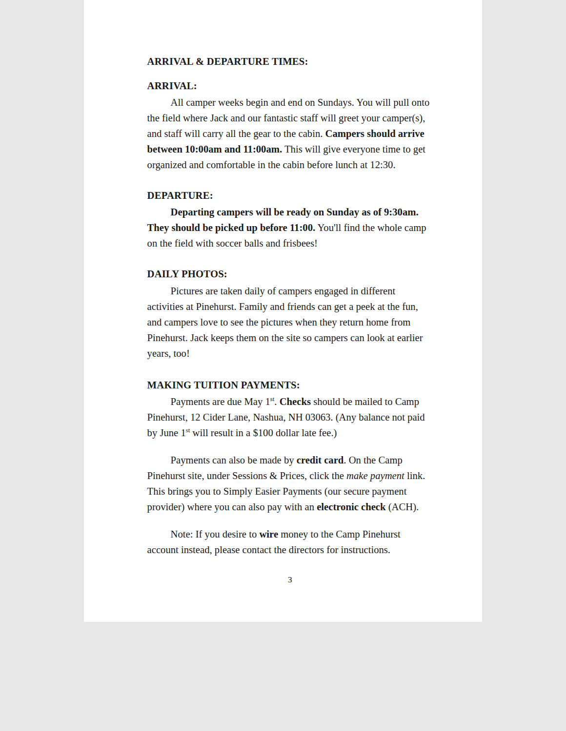ARRIVAL & DEPARTURE TIMES:
ARRIVAL:
All camper weeks begin and end on Sundays. You will pull onto the field where Jack and our fantastic staff will greet your camper(s), and staff will carry all the gear to the cabin. Campers should arrive between 10:00am and 11:00am. This will give everyone time to get organized and comfortable in the cabin before lunch at 12:30.
DEPARTURE:
Departing campers will be ready on Sunday as of 9:30am. They should be picked up before 11:00. You'll find the whole camp on the field with soccer balls and frisbees!
DAILY PHOTOS:
Pictures are taken daily of campers engaged in different activities at Pinehurst. Family and friends can get a peek at the fun, and campers love to see the pictures when they return home from Pinehurst. Jack keeps them on the site so campers can look at earlier years, too!
MAKING TUITION PAYMENTS:
Payments are due May 1st. Checks should be mailed to Camp Pinehurst, 12 Cider Lane, Nashua, NH 03063. (Any balance not paid by June 1st will result in a $100 dollar late fee.)
Payments can also be made by credit card. On the Camp Pinehurst site, under Sessions & Prices, click the make payment link. This brings you to Simply Easier Payments (our secure payment provider) where you can also pay with an electronic check (ACH).
Note: If you desire to wire money to the Camp Pinehurst account instead, please contact the directors for instructions.
3